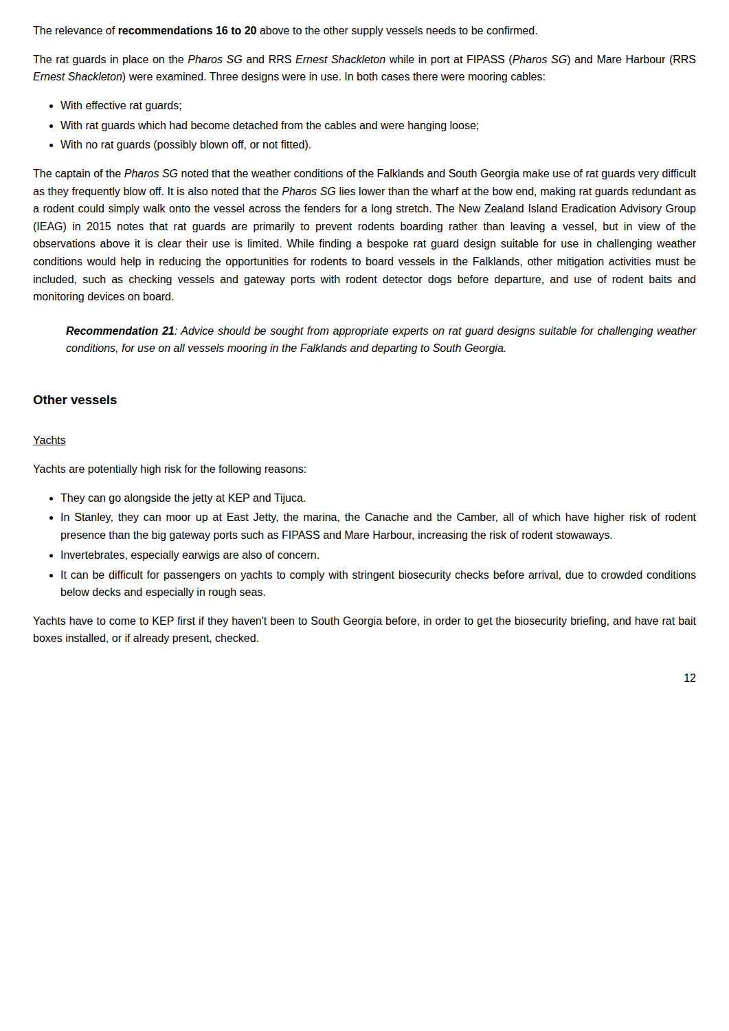The relevance of recommendations 16 to 20 above to the other supply vessels needs to be confirmed.
The rat guards in place on the Pharos SG and RRS Ernest Shackleton while in port at FIPASS (Pharos SG) and Mare Harbour (RRS Ernest Shackleton) were examined. Three designs were in use. In both cases there were mooring cables:
With effective rat guards;
With rat guards which had become detached from the cables and were hanging loose;
With no rat guards (possibly blown off, or not fitted).
The captain of the Pharos SG noted that the weather conditions of the Falklands and South Georgia make use of rat guards very difficult as they frequently blow off. It is also noted that the Pharos SG lies lower than the wharf at the bow end, making rat guards redundant as a rodent could simply walk onto the vessel across the fenders for a long stretch. The New Zealand Island Eradication Advisory Group (IEAG) in 2015 notes that rat guards are primarily to prevent rodents boarding rather than leaving a vessel, but in view of the observations above it is clear their use is limited. While finding a bespoke rat guard design suitable for use in challenging weather conditions would help in reducing the opportunities for rodents to board vessels in the Falklands, other mitigation activities must be included, such as checking vessels and gateway ports with rodent detector dogs before departure, and use of rodent baits and monitoring devices on board.
Recommendation 21: Advice should be sought from appropriate experts on rat guard designs suitable for challenging weather conditions, for use on all vessels mooring in the Falklands and departing to South Georgia.
Other vessels
Yachts
Yachts are potentially high risk for the following reasons:
They can go alongside the jetty at KEP and Tijuca.
In Stanley, they can moor up at East Jetty, the marina, the Canache and the Camber, all of which have higher risk of rodent presence than the big gateway ports such as FIPASS and Mare Harbour, increasing the risk of rodent stowaways.
Invertebrates, especially earwigs are also of concern.
It can be difficult for passengers on yachts to comply with stringent biosecurity checks before arrival, due to crowded conditions below decks and especially in rough seas.
Yachts have to come to KEP first if they haven't been to South Georgia before, in order to get the biosecurity briefing, and have rat bait boxes installed, or if already present, checked.
12